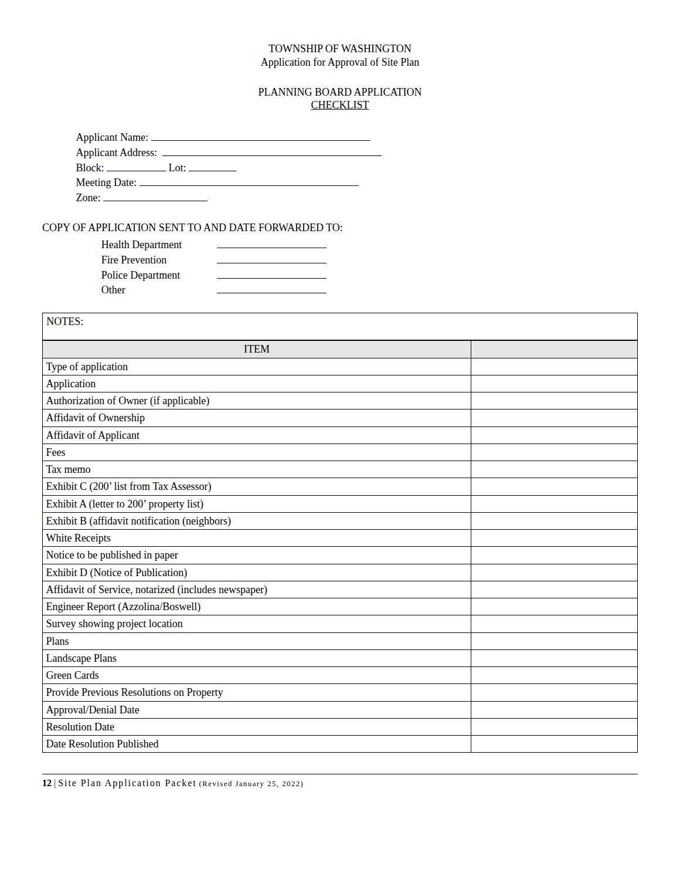TOWNSHIP OF WASHINGTON Application for Approval of Site Plan
PLANNING BOARD APPLICATION CHECKLIST
Applicant Name:
Applicant Address:
Block: Lot:
Meeting Date:
Zone:
COPY OF APPLICATION SENT TO AND DATE FORWARDED TO:
Health Department
Fire Prevention
Police Department
Other
NOTES:
| ITEM | |
| --- | --- |
| Type of application | |
| Application | |
| Authorization of Owner (if applicable) | |
| Affidavit of Ownership | |
| Affidavit of Applicant | |
| Fees | |
| Tax memo | |
| Exhibit C (200’ list from Tax Assessor) | |
| Exhibit A (letter to 200’ property list) | |
| Exhibit B (affidavit notification (neighbors) | |
| White Receipts | |
| Notice to be published in paper | |
| Exhibit D (Notice of Publication) | |
| Affidavit of Service, notarized (includes newspaper) | |
| Engineer Report (Azzolina/Boswell) | |
| Survey showing project location | |
| Plans | |
| Landscape Plans | |
| Green Cards | |
| Provide Previous Resolutions on Property | |
| Approval/Denial Date | |
| Resolution Date | |
| Date Resolution Published | |
12 | Site Plan Application Packet (Revised January 25, 2022)